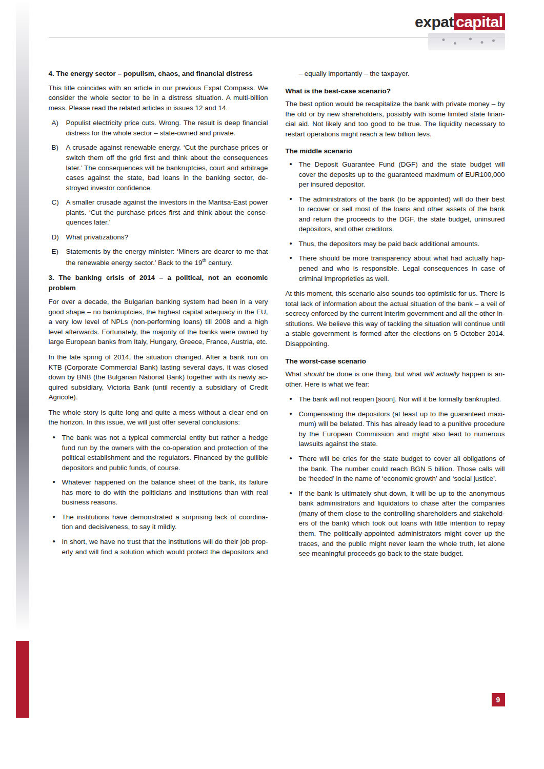expatcapital
4. The energy sector – populism, chaos, and financial distress
This title coincides with an article in our previous Expat Compass. We consider the whole sector to be in a distress situation. A multi-billion mess. Please read the related articles in issues 12 and 14.
Populist electricity price cuts. Wrong. The result is deep financial distress for the whole sector – state-owned and private.
A crusade against renewable energy. ‘Cut the purchase prices or switch them off the grid first and think about the consequences later.’ The consequences will be bankruptcies, court and arbitrage cases against the state, bad loans in the banking sector, destroyed investor confidence.
A smaller crusade against the investors in the Maritsa-East power plants. ‘Cut the purchase prices first and think about the consequences later.’
What privatizations?
Statements by the energy minister: ‘Miners are dearer to me that the renewable energy sector.’ Back to the 19th century.
3. The banking crisis of 2014 – a political, not an economic problem
For over a decade, the Bulgarian banking system had been in a very good shape – no bankruptcies, the highest capital adequacy in the EU, a very low level of NPLs (non-performing loans) till 2008 and a high level afterwards. Fortunately, the majority of the banks were owned by large European banks from Italy, Hungary, Greece, France, Austria, etc.
In the late spring of 2014, the situation changed. After a bank run on KTB (Corporate Commercial Bank) lasting several days, it was closed down by BNB (the Bulgarian National Bank) together with its newly acquired subsidiary, Victoria Bank (until recently a subsidiary of Credit Agricole).
The whole story is quite long and quite a mess without a clear end on the horizon. In this issue, we will just offer several conclusions:
The bank was not a typical commercial entity but rather a hedge fund run by the owners with the co-operation and protection of the political establishment and the regulators. Financed by the gullible depositors and public funds, of course.
Whatever happened on the balance sheet of the bank, its failure has more to do with the politicians and institutions than with real business reasons.
The institutions have demonstrated a surprising lack of coordination and decisiveness, to say it mildly.
In short, we have no trust that the institutions will do their job properly and will find a solution which would protect the depositors and – equally importantly – the taxpayer.
What is the best-case scenario?
The best option would be recapitalize the bank with private money – by the old or by new shareholders, possibly with some limited state financial aid. Not likely and too good to be true. The liquidity necessary to restart operations might reach a few billion levs.
The middle scenario
The Deposit Guarantee Fund (DGF) and the state budget will cover the deposits up to the guaranteed maximum of EUR100,000 per insured depositor.
The administrators of the bank (to be appointed) will do their best to recover or sell most of the loans and other assets of the bank and return the proceeds to the DGF, the state budget, uninsured depositors, and other creditors.
Thus, the depositors may be paid back additional amounts.
There should be more transparency about what had actually happened and who is responsible. Legal consequences in case of criminal improprieties as well.
At this moment, this scenario also sounds too optimistic for us. There is total lack of information about the actual situation of the bank – a veil of secrecy enforced by the current interim government and all the other institutions. We believe this way of tackling the situation will continue until a stable government is formed after the elections on 5 October 2014. Disappointing.
The worst-case scenario
What should be done is one thing, but what will actually happen is another. Here is what we fear:
The bank will not reopen [soon]. Nor will it be formally bankrupted.
Compensating the depositors (at least up to the guaranteed maximum) will be belated. This has already lead to a punitive procedure by the European Commission and might also lead to numerous lawsuits against the state.
There will be cries for the state budget to cover all obligations of the bank. The number could reach BGN 5 billion. Those calls will be ‘heeded’ in the name of ‘economic growth’ and ‘social justice’.
If the bank is ultimately shut down, it will be up to the anonymous bank administrators and liquidators to chase after the companies (many of them close to the controlling shareholders and stakeholders of the bank) which took out loans with little intention to repay them. The politically-appointed administrators might cover up the traces, and the public might never learn the whole truth, let alone see meaningful proceeds go back to the state budget.
9